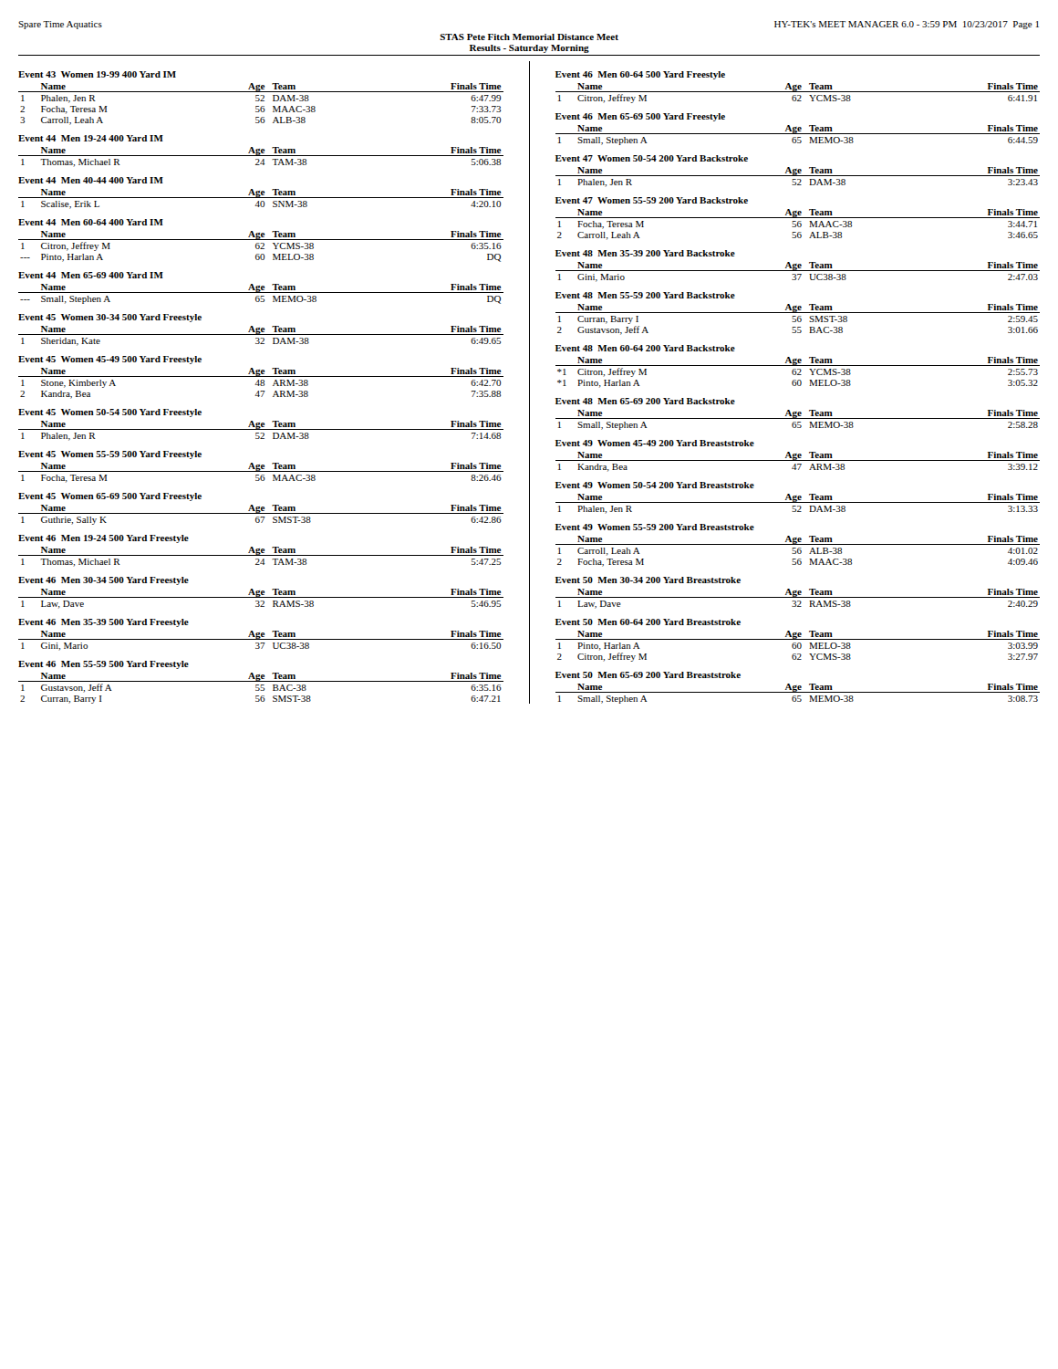Spare Time Aquatics
HY-TEK's MEET MANAGER 6.0 - 3:59 PM 10/23/2017 Page 1
STAS Pete Fitch Memorial Distance Meet
Results - Saturday Morning
Event 43 Women 19-99 400 Yard IM
| | Name | Age | Team | Finals Time |
| --- | --- | --- | --- | --- |
| 1 | Phalen, Jen R | 52 | DAM-38 | 6:47.99 |
| 2 | Focha, Teresa M | 56 | MAAC-38 | 7:33.73 |
| 3 | Carroll, Leah A | 56 | ALB-38 | 8:05.70 |
Event 44 Men 19-24 400 Yard IM
| | Name | Age | Team | Finals Time |
| --- | --- | --- | --- | --- |
| 1 | Thomas, Michael R | 24 | TAM-38 | 5:06.38 |
Event 44 Men 40-44 400 Yard IM
| | Name | Age | Team | Finals Time |
| --- | --- | --- | --- | --- |
| 1 | Scalise, Erik L | 40 | SNM-38 | 4:20.10 |
Event 44 Men 60-64 400 Yard IM
| | Name | Age | Team | Finals Time |
| --- | --- | --- | --- | --- |
| 1 | Citron, Jeffrey M | 62 | YCMS-38 | 6:35.16 |
| --- | Pinto, Harlan A | 60 | MELO-38 | DQ |
Event 44 Men 65-69 400 Yard IM
| | Name | Age | Team | Finals Time |
| --- | --- | --- | --- | --- |
| --- | Small, Stephen A | 65 | MEMO-38 | DQ |
Event 45 Women 30-34 500 Yard Freestyle
| | Name | Age | Team | Finals Time |
| --- | --- | --- | --- | --- |
| 1 | Sheridan, Kate | 32 | DAM-38 | 6:49.65 |
Event 45 Women 45-49 500 Yard Freestyle
| | Name | Age | Team | Finals Time |
| --- | --- | --- | --- | --- |
| 1 | Stone, Kimberly A | 48 | ARM-38 | 6:42.70 |
| 2 | Kandra, Bea | 47 | ARM-38 | 7:35.88 |
Event 45 Women 50-54 500 Yard Freestyle
| | Name | Age | Team | Finals Time |
| --- | --- | --- | --- | --- |
| 1 | Phalen, Jen R | 52 | DAM-38 | 7:14.68 |
Event 45 Women 55-59 500 Yard Freestyle
| | Name | Age | Team | Finals Time |
| --- | --- | --- | --- | --- |
| 1 | Focha, Teresa M | 56 | MAAC-38 | 8:26.46 |
Event 45 Women 65-69 500 Yard Freestyle
| | Name | Age | Team | Finals Time |
| --- | --- | --- | --- | --- |
| 1 | Guthrie, Sally K | 67 | SMST-38 | 6:42.86 |
Event 46 Men 19-24 500 Yard Freestyle
| | Name | Age | Team | Finals Time |
| --- | --- | --- | --- | --- |
| 1 | Thomas, Michael R | 24 | TAM-38 | 5:47.25 |
Event 46 Men 30-34 500 Yard Freestyle
| | Name | Age | Team | Finals Time |
| --- | --- | --- | --- | --- |
| 1 | Law, Dave | 32 | RAMS-38 | 5:46.95 |
Event 46 Men 35-39 500 Yard Freestyle
| | Name | Age | Team | Finals Time |
| --- | --- | --- | --- | --- |
| 1 | Gini, Mario | 37 | UC38-38 | 6:16.50 |
Event 46 Men 55-59 500 Yard Freestyle
| | Name | Age | Team | Finals Time |
| --- | --- | --- | --- | --- |
| 1 | Gustavson, Jeff A | 55 | BAC-38 | 6:35.16 |
| 2 | Curran, Barry I | 56 | SMST-38 | 6:47.21 |
Event 46 Men 60-64 500 Yard Freestyle
| | Name | Age | Team | Finals Time |
| --- | --- | --- | --- | --- |
| 1 | Citron, Jeffrey M | 62 | YCMS-38 | 6:41.91 |
Event 46 Men 65-69 500 Yard Freestyle
| | Name | Age | Team | Finals Time |
| --- | --- | --- | --- | --- |
| 1 | Small, Stephen A | 65 | MEMO-38 | 6:44.59 |
Event 47 Women 50-54 200 Yard Backstroke
| | Name | Age | Team | Finals Time |
| --- | --- | --- | --- | --- |
| 1 | Phalen, Jen R | 52 | DAM-38 | 3:23.43 |
Event 47 Women 55-59 200 Yard Backstroke
| | Name | Age | Team | Finals Time |
| --- | --- | --- | --- | --- |
| 1 | Focha, Teresa M | 56 | MAAC-38 | 3:44.71 |
| 2 | Carroll, Leah A | 56 | ALB-38 | 3:46.65 |
Event 48 Men 35-39 200 Yard Backstroke
| | Name | Age | Team | Finals Time |
| --- | --- | --- | --- | --- |
| 1 | Gini, Mario | 37 | UC38-38 | 2:47.03 |
Event 48 Men 55-59 200 Yard Backstroke
| | Name | Age | Team | Finals Time |
| --- | --- | --- | --- | --- |
| 1 | Curran, Barry I | 56 | SMST-38 | 2:59.45 |
| 2 | Gustavson, Jeff A | 55 | BAC-38 | 3:01.66 |
Event 48 Men 60-64 200 Yard Backstroke
| | Name | Age | Team | Finals Time |
| --- | --- | --- | --- | --- |
| *1 | Citron, Jeffrey M | 62 | YCMS-38 | 2:55.73 |
| *1 | Pinto, Harlan A | 60 | MELO-38 | 3:05.32 |
Event 48 Men 65-69 200 Yard Backstroke
| | Name | Age | Team | Finals Time |
| --- | --- | --- | --- | --- |
| 1 | Small, Stephen A | 65 | MEMO-38 | 2:58.28 |
Event 49 Women 45-49 200 Yard Breaststroke
| | Name | Age | Team | Finals Time |
| --- | --- | --- | --- | --- |
| 1 | Kandra, Bea | 47 | ARM-38 | 3:39.12 |
Event 49 Women 50-54 200 Yard Breaststroke
| | Name | Age | Team | Finals Time |
| --- | --- | --- | --- | --- |
| 1 | Phalen, Jen R | 52 | DAM-38 | 3:13.33 |
Event 49 Women 55-59 200 Yard Breaststroke
| | Name | Age | Team | Finals Time |
| --- | --- | --- | --- | --- |
| 1 | Carroll, Leah A | 56 | ALB-38 | 4:01.02 |
| 2 | Focha, Teresa M | 56 | MAAC-38 | 4:09.46 |
Event 50 Men 30-34 200 Yard Breaststroke
| | Name | Age | Team | Finals Time |
| --- | --- | --- | --- | --- |
| 1 | Law, Dave | 32 | RAMS-38 | 2:40.29 |
Event 50 Men 60-64 200 Yard Breaststroke
| | Name | Age | Team | Finals Time |
| --- | --- | --- | --- | --- |
| 1 | Pinto, Harlan A | 60 | MELO-38 | 3:03.99 |
| 2 | Citron, Jeffrey M | 62 | YCMS-38 | 3:27.97 |
Event 50 Men 65-69 200 Yard Breaststroke
| | Name | Age | Team | Finals Time |
| --- | --- | --- | --- | --- |
| 1 | Small, Stephen A | 65 | MEMO-38 | 3:08.73 |